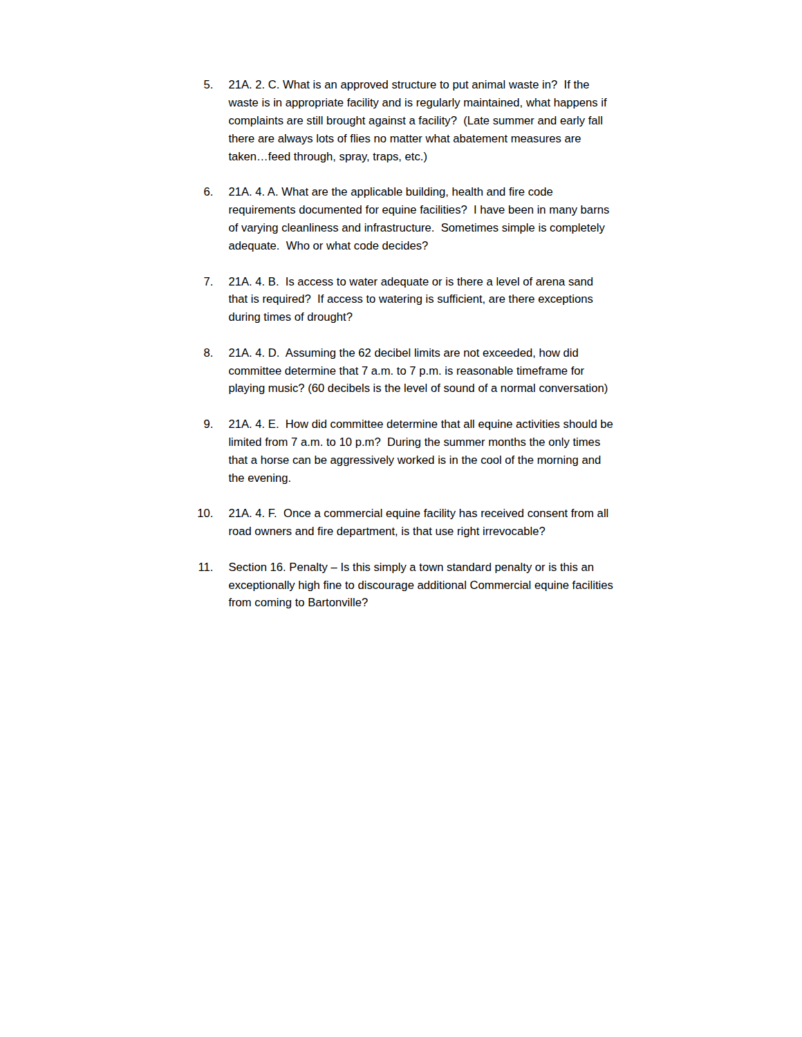21A. 2. C. What is an approved structure to put animal waste in? If the waste is in appropriate facility and is regularly maintained, what happens if complaints are still brought against a facility? (Late summer and early fall there are always lots of flies no matter what abatement measures are taken…feed through, spray, traps, etc.)
21A. 4. A. What are the applicable building, health and fire code requirements documented for equine facilities? I have been in many barns of varying cleanliness and infrastructure. Sometimes simple is completely adequate. Who or what code decides?
21A. 4. B. Is access to water adequate or is there a level of arena sand that is required? If access to watering is sufficient, are there exceptions during times of drought?
21A. 4. D. Assuming the 62 decibel limits are not exceeded, how did committee determine that 7 a.m. to 7 p.m. is reasonable timeframe for playing music? (60 decibels is the level of sound of a normal conversation)
21A. 4. E. How did committee determine that all equine activities should be limited from 7 a.m. to 10 p.m? During the summer months the only times that a horse can be aggressively worked is in the cool of the morning and the evening.
21A. 4. F. Once a commercial equine facility has received consent from all road owners and fire department, is that use right irrevocable?
Section 16. Penalty – Is this simply a town standard penalty or is this an exceptionally high fine to discourage additional Commercial equine facilities from coming to Bartonville?